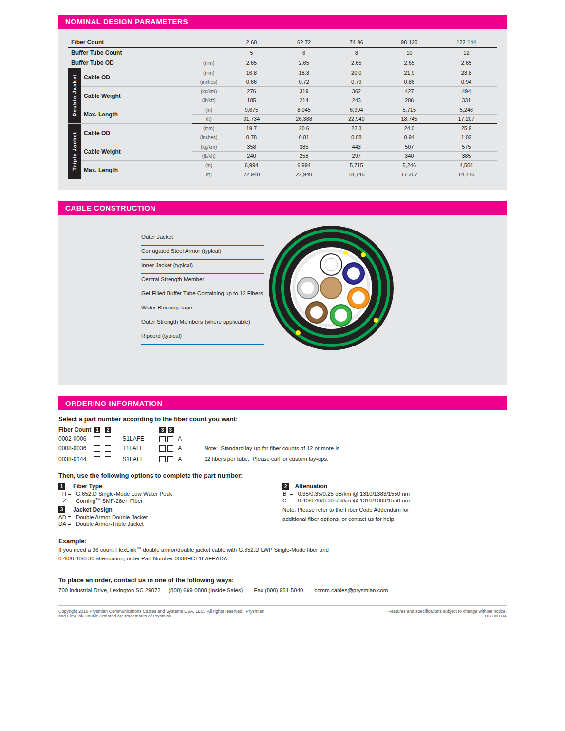NOMINAL DESIGN PARAMETERS
| Fiber Count | | 2-60 | 62-72 | 74-96 | 98-120 | 122-144 |
| Buffer Tube Count | | 5 | 6 | 8 | 10 | 12 |
| Buffer Tube OD | (mm) | 2.65 | 2.65 | 2.65 | 2.65 | 2.65 |
| Double Jacket | Cable OD | (mm) | 16.8 | 18.3 | 20.0 | 21.9 | 23.8 |
| (inches) | 0.66 | 0.72 | 0.79 | 0.86 | 0.94 |
| Cable Weight | (kg/km) | 276 | 319 | 362 | 427 | 494 |
| (lb/kft) | 185 | 214 | 243 | 286 | 331 |
| Max. Length | (m) | 9,675 | 8,045 | 6,994 | 5,715 | 5,246 |
| (ft) | 31,734 | 26,388 | 22,940 | 18,745 | 17,207 |
| Triple Jacket | Cable OD | (mm) | 19.7 | 20.6 | 22.3 | 24.0 | 25.9 |
| (inches) | 0.78 | 0.81 | 0.88 | 0.94 | 1.02 |
| Cable Weight | (kg/km) | 358 | 385 | 443 | 507 | 575 |
| (lb/kft) | 240 | 258 | 297 | 340 | 385 |
| Max. Length | (m) | 6,994 | 6,994 | 5,715 | 5,246 | 4,504 |
| (ft) | 22,940 | 22,940 | 18,745 | 17,207 | 14,775 |
CABLE CONSTRUCTION
Outer Jacket
Corrugated Steel Armor (typical)
Inner Jacket (typical)
Central Strength Member
Gel-Filled Buffer Tube Containing up to 12 Fibers
Water Blocking Tape
Outer Strength Members (where applicable)
Ripcord (typical)
ORDERING INFORMATION
Select a part number according to the fiber count you want:
| Fiber Count | 1 | 2 | | 3 3 | | |
| 0002-0006 | | | S1LAFE | | A | |
| 0008-0036 | | | T1LAFE | | A | Note: Standard lay-up for fiber counts of 12 or more is |
| 0038-0144 | | | S1LAFE | | A | 12 fibers per tube. Please call for custom lay-ups. |
Then, use the following options to complete the part number:
| / 1 / Fiber Type / / H = / G.652.D Single-Mode Low Water Peak / / Z = / Corning TM SMF-28e+ Fiber / / 3 / Jacket Design / / AD = / Double Armor-Double Jacket / / DA = / Double Armor-Triple Jacket / | / 2 / Attenuation / / B = / 0.35/0.35/0.25 dB/km @ 1310/1383/1550 nm / / C = / 0.40/0.40/0.30 dB/km @ 1310/1383/1550 nm / / Note: Please refer to the Fiber Code Addendum for / / additional fiber options, or contact us for help. / |
Example:
If you need a 36 count FlexLinkTM double armor/double jacket cable with G.652.D LWP Single-Mode fiber and
0.40/0.40/0.30 attenuation, order Part Number 0036HCT1LAFEADA.
To place an order, contact us in one of the following ways:
700 Industrial Drive, Lexington SC 29072 - (800) 669-0808 (Inside Sales) - Fax (800) 951-5040 - comm.cables@prysmian.com
Copyright 2010 Prysmian Communications Cables and Systems USA, LLC. All rights reserved. Prysmian
and FlexLink Double Armored are trademarks of Prysmian.
Features and specifications subject to change without notice.
DS-080 R4